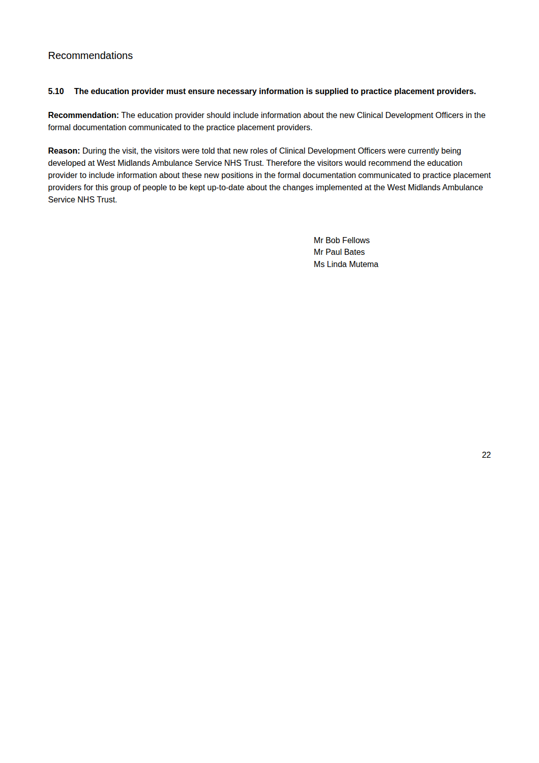Recommendations
5.10 The education provider must ensure necessary information is supplied to practice placement providers.
Recommendation: The education provider should include information about the new Clinical Development Officers in the formal documentation communicated to the practice placement providers.
Reason: During the visit, the visitors were told that new roles of Clinical Development Officers were currently being developed at West Midlands Ambulance Service NHS Trust. Therefore the visitors would recommend the education provider to include information about these new positions in the formal documentation communicated to practice placement providers for this group of people to be kept up-to-date about the changes implemented at the West Midlands Ambulance Service NHS Trust.
Mr Bob Fellows
Mr Paul Bates
Ms Linda Mutema
22